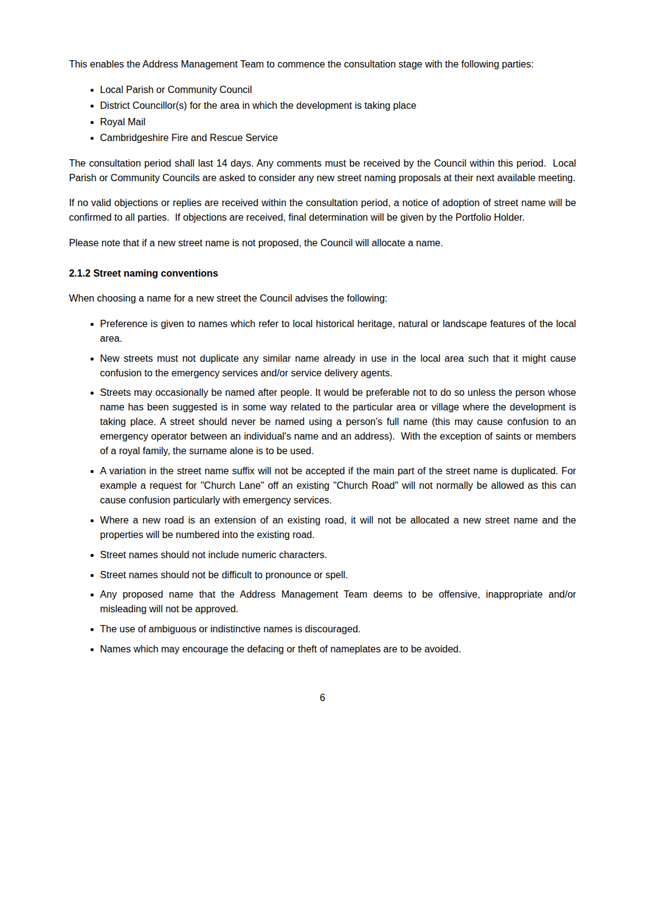This enables the Address Management Team to commence the consultation stage with the following parties:
Local Parish or Community Council
District Councillor(s) for the area in which the development is taking place
Royal Mail
Cambridgeshire Fire and Rescue Service
The consultation period shall last 14 days. Any comments must be received by the Council within this period. Local Parish or Community Councils are asked to consider any new street naming proposals at their next available meeting.
If no valid objections or replies are received within the consultation period, a notice of adoption of street name will be confirmed to all parties. If objections are received, final determination will be given by the Portfolio Holder.
Please note that if a new street name is not proposed, the Council will allocate a name.
2.1.2 Street naming conventions
When choosing a name for a new street the Council advises the following:
Preference is given to names which refer to local historical heritage, natural or landscape features of the local area.
New streets must not duplicate any similar name already in use in the local area such that it might cause confusion to the emergency services and/or service delivery agents.
Streets may occasionally be named after people. It would be preferable not to do so unless the person whose name has been suggested is in some way related to the particular area or village where the development is taking place. A street should never be named using a person's full name (this may cause confusion to an emergency operator between an individual's name and an address). With the exception of saints or members of a royal family, the surname alone is to be used.
A variation in the street name suffix will not be accepted if the main part of the street name is duplicated. For example a request for "Church Lane" off an existing "Church Road" will not normally be allowed as this can cause confusion particularly with emergency services.
Where a new road is an extension of an existing road, it will not be allocated a new street name and the properties will be numbered into the existing road.
Street names should not include numeric characters.
Street names should not be difficult to pronounce or spell.
Any proposed name that the Address Management Team deems to be offensive, inappropriate and/or misleading will not be approved.
The use of ambiguous or indistinctive names is discouraged.
Names which may encourage the defacing or theft of nameplates are to be avoided.
6